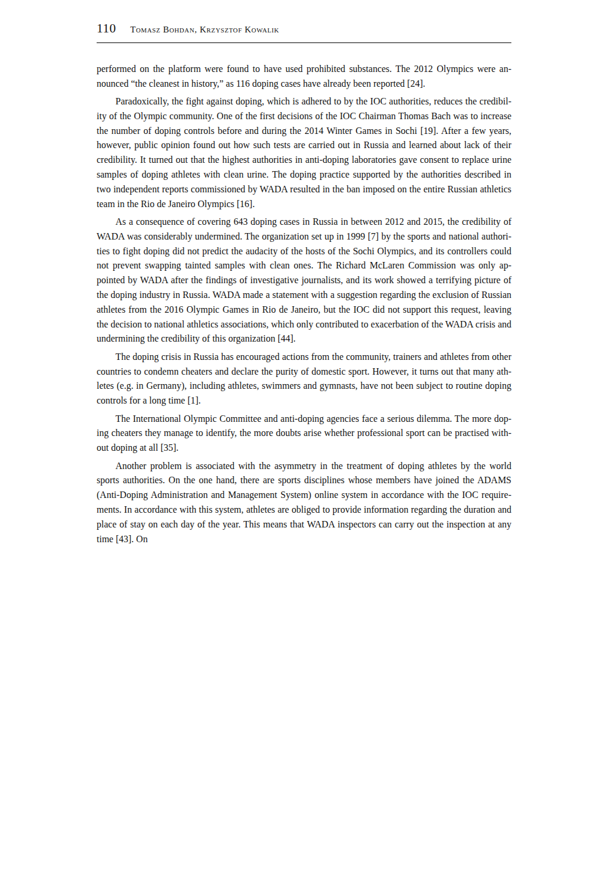110 Tomasz Bohdan, Krzysztof Kowalik
performed on the platform were found to have used prohibited substances. The 2012 Olympics were announced “the cleanest in history,” as 116 doping cases have already been reported [24].
Paradoxically, the fight against doping, which is adhered to by the IOC authorities, reduces the credibility of the Olympic community. One of the first decisions of the IOC Chairman Thomas Bach was to increase the number of doping controls before and during the 2014 Winter Games in Sochi [19]. After a few years, however, public opinion found out how such tests are carried out in Russia and learned about lack of their credibility. It turned out that the highest authorities in anti-doping laboratories gave consent to replace urine samples of doping athletes with clean urine. The doping practice supported by the authorities described in two independent reports commissioned by WADA resulted in the ban imposed on the entire Russian athletics team in the Rio de Janeiro Olympics [16].
As a consequence of covering 643 doping cases in Russia in between 2012 and 2015, the credibility of WADA was considerably undermined. The organization set up in 1999 [7] by the sports and national authorities to fight doping did not predict the audacity of the hosts of the Sochi Olympics, and its controllers could not prevent swapping tainted samples with clean ones. The Richard McLaren Commission was only appointed by WADA after the findings of investigative journalists, and its work showed a terrifying picture of the doping industry in Russia. WADA made a statement with a suggestion regarding the exclusion of Russian athletes from the 2016 Olympic Games in Rio de Janeiro, but the IOC did not support this request, leaving the decision to national athletics associations, which only contributed to exacerbation of the WADA crisis and undermining the credibility of this organization [44].
The doping crisis in Russia has encouraged actions from the community, trainers and athletes from other countries to condemn cheaters and declare the purity of domestic sport. However, it turns out that many athletes (e.g. in Germany), including athletes, swimmers and gymnasts, have not been subject to routine doping controls for a long time [1].
The International Olympic Committee and anti-doping agencies face a serious dilemma. The more doping cheaters they manage to identify, the more doubts arise whether professional sport can be practised without doping at all [35].
Another problem is associated with the asymmetry in the treatment of doping athletes by the world sports authorities. On the one hand, there are sports disciplines whose members have joined the ADAMS (Anti-Doping Administration and Management System) online system in accordance with the IOC requirements. In accordance with this system, athletes are obliged to provide information regarding the duration and place of stay on each day of the year. This means that WADA inspectors can carry out the inspection at any time [43]. On